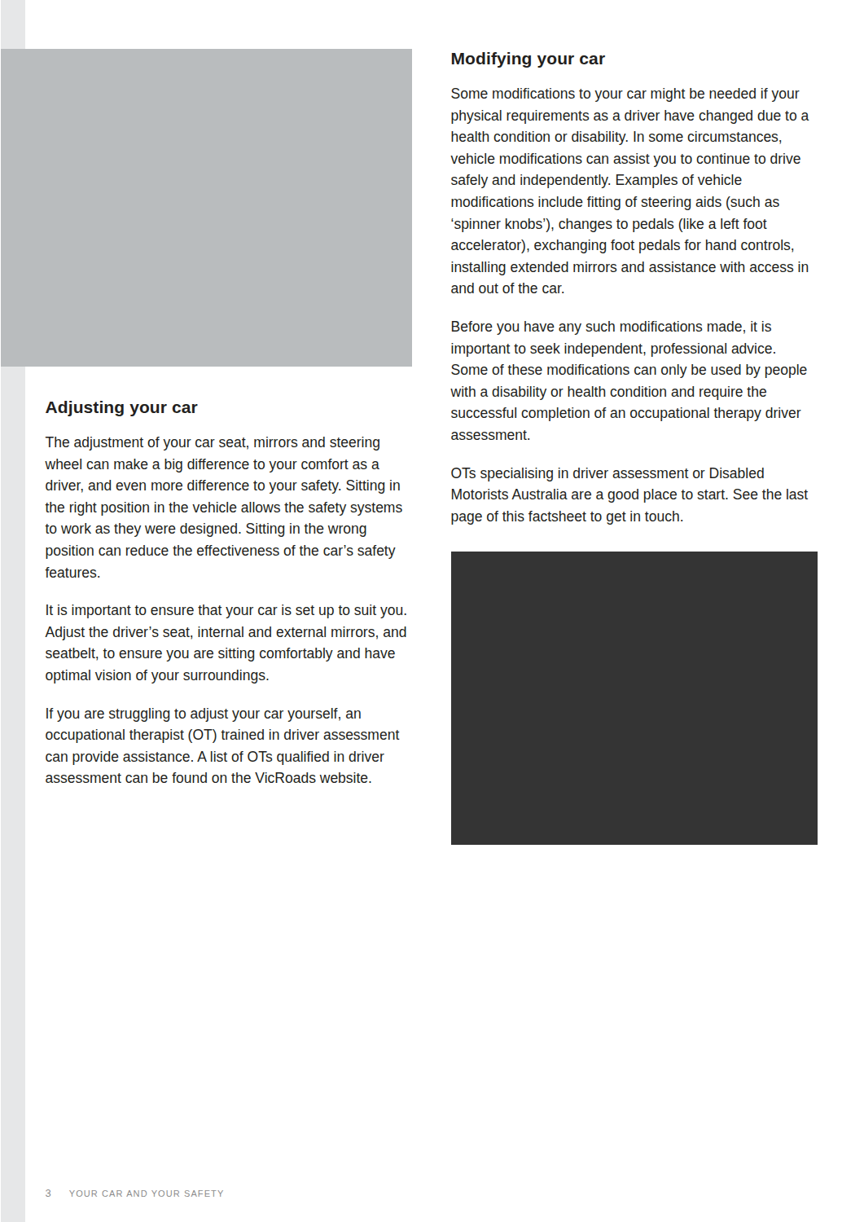Adjusting your car
The adjustment of your car seat, mirrors and steering wheel can make a big difference to your comfort as a driver, and even more difference to your safety. Sitting in the right position in the vehicle allows the safety systems to work as they were designed. Sitting in the wrong position can reduce the effectiveness of the car’s safety features.
It is important to ensure that your car is set up to suit you. Adjust the driver’s seat, internal and external mirrors, and seatbelt, to ensure you are sitting comfortably and have optimal vision of your surroundings.
If you are struggling to adjust your car yourself, an occupational therapist (OT) trained in driver assessment can provide assistance. A list of OTs qualified in driver assessment can be found on the VicRoads website.
Modifying your car
Some modifications to your car might be needed if your physical requirements as a driver have changed due to a health condition or disability. In some circumstances, vehicle modifications can assist you to continue to drive safely and independently. Examples of vehicle modifications include fitting of steering aids (such as ‘spinner knobs’), changes to pedals (like a left foot accelerator), exchanging foot pedals for hand controls, installing extended mirrors and assistance with access in and out of the car.
Before you have any such modifications made, it is important to seek independent, professional advice. Some of these modifications can only be used by people with a disability or health condition and require the successful completion of an occupational therapy driver assessment.
OTs specialising in driver assessment or Disabled Motorists Australia are a good place to start. See the last page of this factsheet to get in touch.
3 YOUR CAR AND YOUR SAFETY